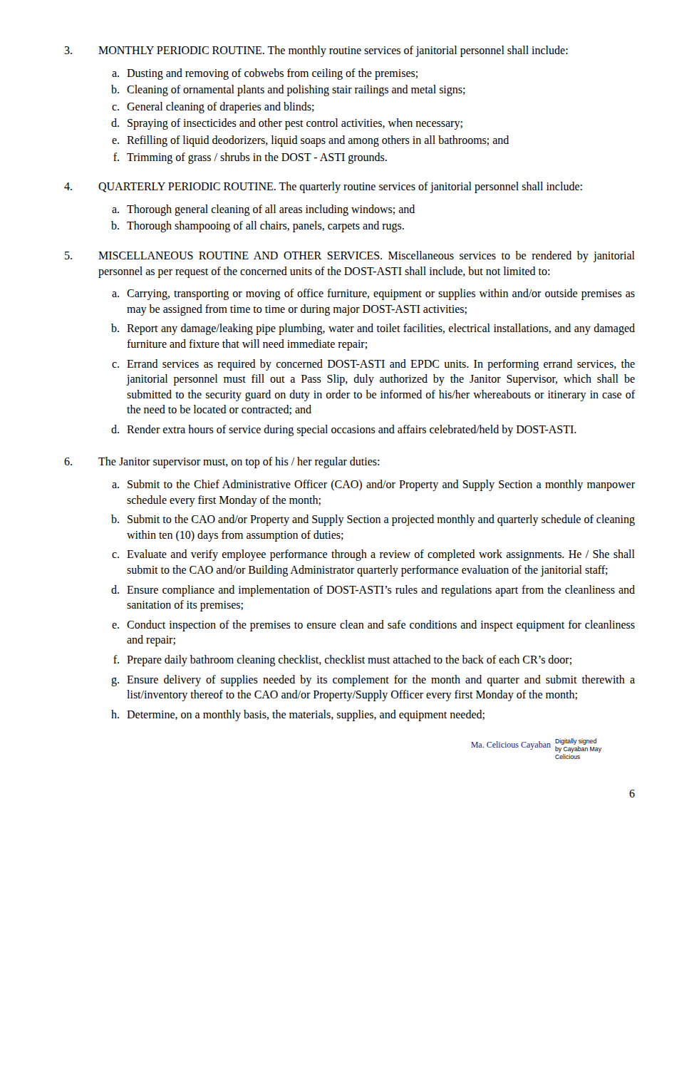3.
MONTHLY PERIODIC ROUTINE. The monthly routine services of janitorial personnel shall include:
Dusting and removing of cobwebs from ceiling of the premises;
Cleaning of ornamental plants and polishing stair railings and metal signs;
General cleaning of draperies and blinds;
Spraying of insecticides and other pest control activities, when necessary;
Refilling of liquid deodorizers, liquid soaps and among others in all bathrooms; and
Trimming of grass / shrubs in the DOST - ASTI grounds.
4.
QUARTERLY PERIODIC ROUTINE. The quarterly routine services of janitorial personnel shall include:
Thorough general cleaning of all areas including windows; and
Thorough shampooing of all chairs, panels, carpets and rugs.
5.
MISCELLANEOUS ROUTINE AND OTHER SERVICES. Miscellaneous services to be rendered by janitorial personnel as per request of the concerned units of the DOST-ASTI shall include, but not limited to:
Carrying, transporting or moving of office furniture, equipment or supplies within and/or outside premises as may be assigned from time to time or during major DOST-ASTI activities;
Report any damage/leaking pipe plumbing, water and toilet facilities, electrical installations, and any damaged furniture and fixture that will need immediate repair;
Errand services as required by concerned DOST-ASTI and EPDC units. In performing errand services, the janitorial personnel must fill out a Pass Slip, duly authorized by the Janitor Supervisor, which shall be submitted to the security guard on duty in order to be informed of his/her whereabouts or itinerary in case of the need to be located or contracted; and
Render extra hours of service during special occasions and affairs celebrated/held by DOST-ASTI.
6.
The Janitor supervisor must, on top of his / her regular duties:
Submit to the Chief Administrative Officer (CAO) and/or Property and Supply Section a monthly manpower schedule every first Monday of the month;
Submit to the CAO and/or Property and Supply Section a projected monthly and quarterly schedule of cleaning within ten (10) days from assumption of duties;
Evaluate and verify employee performance through a review of completed work assignments. He / She shall submit to the CAO and/or Building Administrator quarterly performance evaluation of the janitorial staff;
Ensure compliance and implementation of DOST-ASTI’s rules and regulations apart from the cleanliness and sanitation of its premises;
Conduct inspection of the premises to ensure clean and safe conditions and inspect equipment for cleanliness and repair;
Prepare daily bathroom cleaning checklist, checklist must attached to the back of each CR’s door;
Ensure delivery of supplies needed by its complement for the month and quarter and submit therewith a list/inventory thereof to the CAO and/or Property/Supply Officer every first Monday of the month;
Determine, on a monthly basis, the materials, supplies, and equipment needed;
Ma. Celicious Cayaban
Digitally signed
by Cayaban May
Celicious
6